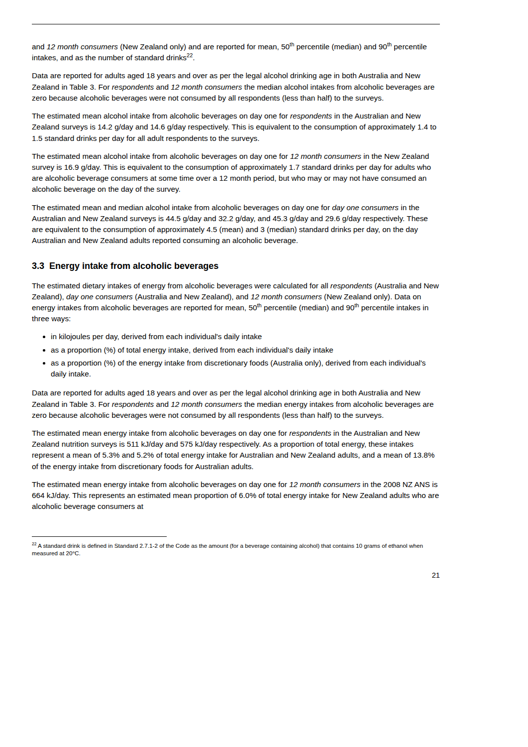and 12 month consumers (New Zealand only) and are reported for mean, 50th percentile (median) and 90th percentile intakes, and as the number of standard drinks22.
Data are reported for adults aged 18 years and over as per the legal alcohol drinking age in both Australia and New Zealand in Table 3. For respondents and 12 month consumers the median alcohol intakes from alcoholic beverages are zero because alcoholic beverages were not consumed by all respondents (less than half) to the surveys.
The estimated mean alcohol intake from alcoholic beverages on day one for respondents in the Australian and New Zealand surveys is 14.2 g/day and 14.6 g/day respectively. This is equivalent to the consumption of approximately 1.4 to 1.5 standard drinks per day for all adult respondents to the surveys.
The estimated mean alcohol intake from alcoholic beverages on day one for 12 month consumers in the New Zealand survey is 16.9 g/day. This is equivalent to the consumption of approximately 1.7 standard drinks per day for adults who are alcoholic beverage consumers at some time over a 12 month period, but who may or may not have consumed an alcoholic beverage on the day of the survey.
The estimated mean and median alcohol intake from alcoholic beverages on day one for day one consumers in the Australian and New Zealand surveys is 44.5 g/day and 32.2 g/day, and 45.3 g/day and 29.6 g/day respectively. These are equivalent to the consumption of approximately 4.5 (mean) and 3 (median) standard drinks per day, on the day Australian and New Zealand adults reported consuming an alcoholic beverage.
3.3 Energy intake from alcoholic beverages
The estimated dietary intakes of energy from alcoholic beverages were calculated for all respondents (Australia and New Zealand), day one consumers (Australia and New Zealand), and 12 month consumers (New Zealand only). Data on energy intakes from alcoholic beverages are reported for mean, 50th percentile (median) and 90th percentile intakes in three ways:
in kilojoules per day, derived from each individual's daily intake
as a proportion (%) of total energy intake, derived from each individual's daily intake
as a proportion (%) of the energy intake from discretionary foods (Australia only), derived from each individual's daily intake.
Data are reported for adults aged 18 years and over as per the legal alcohol drinking age in both Australia and New Zealand in Table 3. For respondents and 12 month consumers the median energy intakes from alcoholic beverages are zero because alcoholic beverages were not consumed by all respondents (less than half) to the surveys.
The estimated mean energy intake from alcoholic beverages on day one for respondents in the Australian and New Zealand nutrition surveys is 511 kJ/day and 575 kJ/day respectively. As a proportion of total energy, these intakes represent a mean of 5.3% and 5.2% of total energy intake for Australian and New Zealand adults, and a mean of 13.8% of the energy intake from discretionary foods for Australian adults.
The estimated mean energy intake from alcoholic beverages on day one for 12 month consumers in the 2008 NZ ANS is 664 kJ/day. This represents an estimated mean proportion of 6.0% of total energy intake for New Zealand adults who are alcoholic beverage consumers at
22 A standard drink is defined in Standard 2.7.1-2 of the Code as the amount (for a beverage containing alcohol) that contains 10 grams of ethanol when measured at 20°C.
21